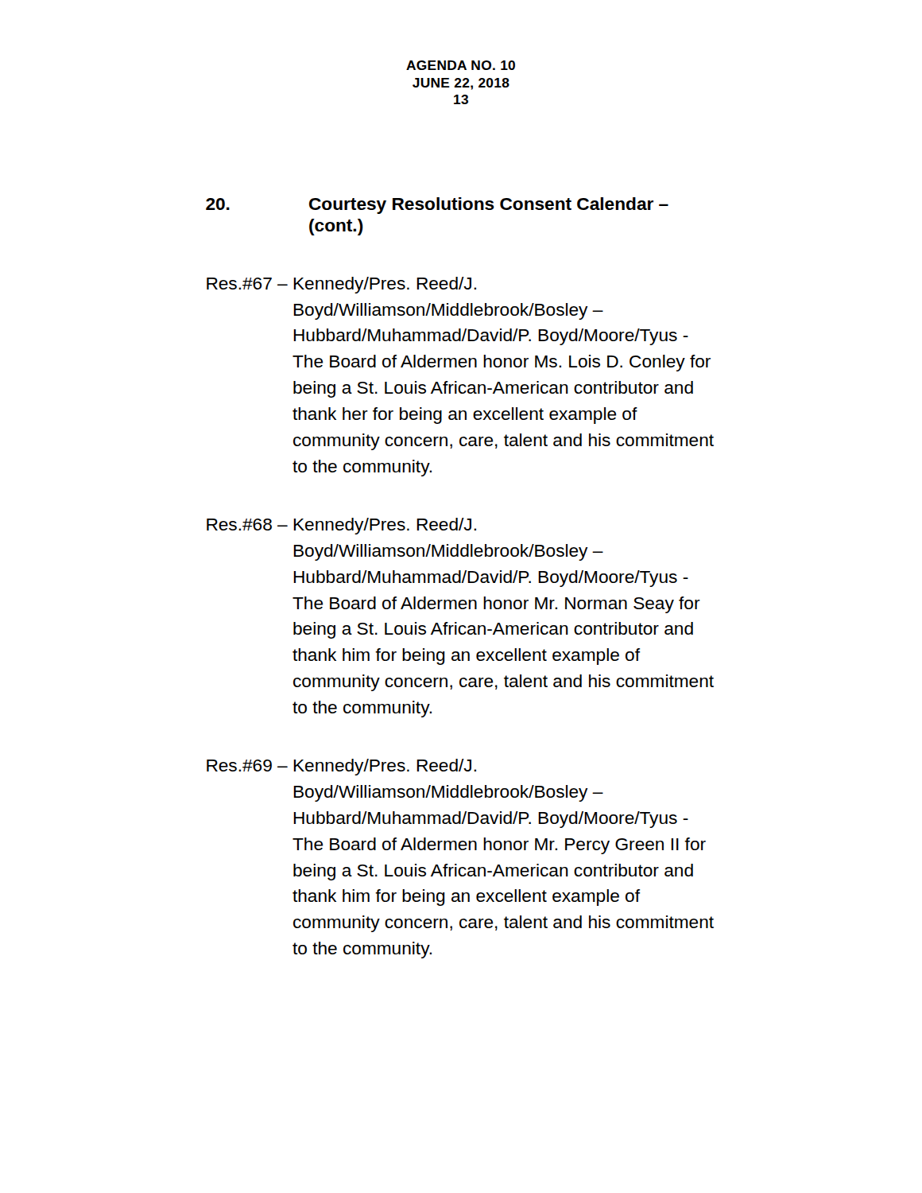AGENDA NO. 10
JUNE 22, 2018
13
20. Courtesy Resolutions Consent Calendar – (cont.)
Res.#67 – Kennedy/Pres. Reed/J. Boyd/Williamson/Middlebrook/Bosley – Hubbard/Muhammad/David/P. Boyd/Moore/Tyus - The Board of Aldermen honor Ms. Lois D. Conley for being a St. Louis African-American contributor and thank her for being an excellent example of community concern, care, talent and his commitment to the community.
Res.#68 – Kennedy/Pres. Reed/J. Boyd/Williamson/Middlebrook/Bosley – Hubbard/Muhammad/David/P. Boyd/Moore/Tyus - The Board of Aldermen honor Mr. Norman Seay for being a St. Louis African-American contributor and thank him for being an excellent example of community concern, care, talent and his commitment to the community.
Res.#69 – Kennedy/Pres. Reed/J. Boyd/Williamson/Middlebrook/Bosley – Hubbard/Muhammad/David/P. Boyd/Moore/Tyus - The Board of Aldermen honor Mr. Percy Green II for being a St. Louis African-American contributor and thank him for being an excellent example of community concern, care, talent and his commitment to the community.